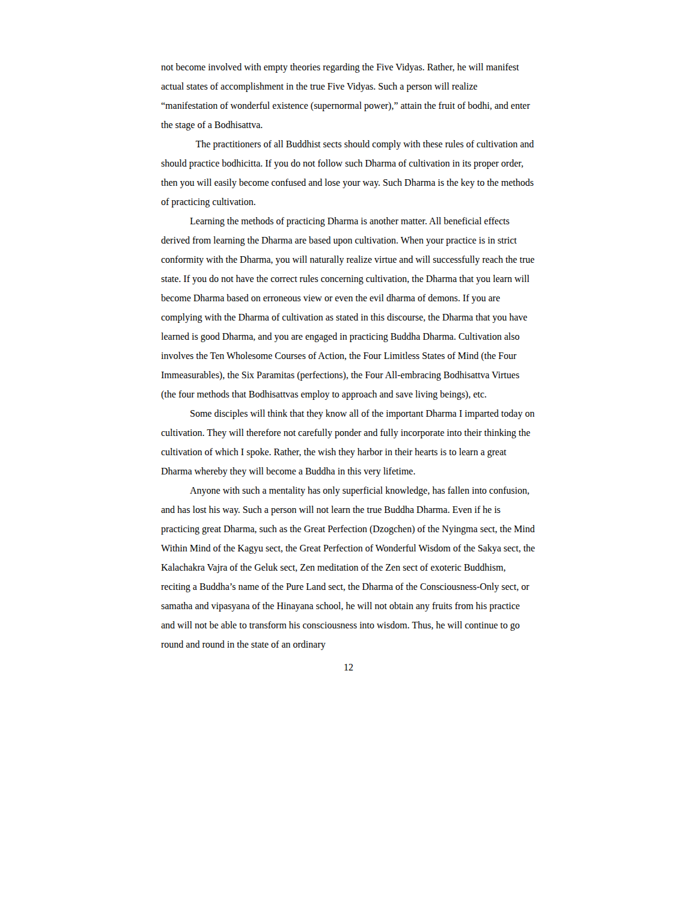not become involved with empty theories regarding the Five Vidyas. Rather, he will manifest actual states of accomplishment in the true Five Vidyas. Such a person will realize “manifestation of wonderful existence (supernormal power),” attain the fruit of bodhi, and enter the stage of a Bodhisattva.
The practitioners of all Buddhist sects should comply with these rules of cultivation and should practice bodhicitta. If you do not follow such Dharma of cultivation in its proper order, then you will easily become confused and lose your way. Such Dharma is the key to the methods of practicing cultivation.
Learning the methods of practicing Dharma is another matter. All beneficial effects derived from learning the Dharma are based upon cultivation. When your practice is in strict conformity with the Dharma, you will naturally realize virtue and will successfully reach the true state. If you do not have the correct rules concerning cultivation, the Dharma that you learn will become Dharma based on erroneous view or even the evil dharma of demons. If you are complying with the Dharma of cultivation as stated in this discourse, the Dharma that you have learned is good Dharma, and you are engaged in practicing Buddha Dharma. Cultivation also involves the Ten Wholesome Courses of Action, the Four Limitless States of Mind (the Four Immeasurables), the Six Paramitas (perfections), the Four All-embracing Bodhisattva Virtues (the four methods that Bodhisattvas employ to approach and save living beings), etc.
Some disciples will think that they know all of the important Dharma I imparted today on cultivation. They will therefore not carefully ponder and fully incorporate into their thinking the cultivation of which I spoke. Rather, the wish they harbor in their hearts is to learn a great Dharma whereby they will become a Buddha in this very lifetime.
Anyone with such a mentality has only superficial knowledge, has fallen into confusion, and has lost his way. Such a person will not learn the true Buddha Dharma. Even if he is practicing great Dharma, such as the Great Perfection (Dzogchen) of the Nyingma sect, the Mind Within Mind of the Kagyu sect, the Great Perfection of Wonderful Wisdom of the Sakya sect, the Kalachakra Vajra of the Geluk sect, Zen meditation of the Zen sect of exoteric Buddhism, reciting a Buddha’s name of the Pure Land sect, the Dharma of the Consciousness-Only sect, or samatha and vipasyana of the Hinayana school, he will not obtain any fruits from his practice and will not be able to transform his consciousness into wisdom. Thus, he will continue to go round and round in the state of an ordinary
12